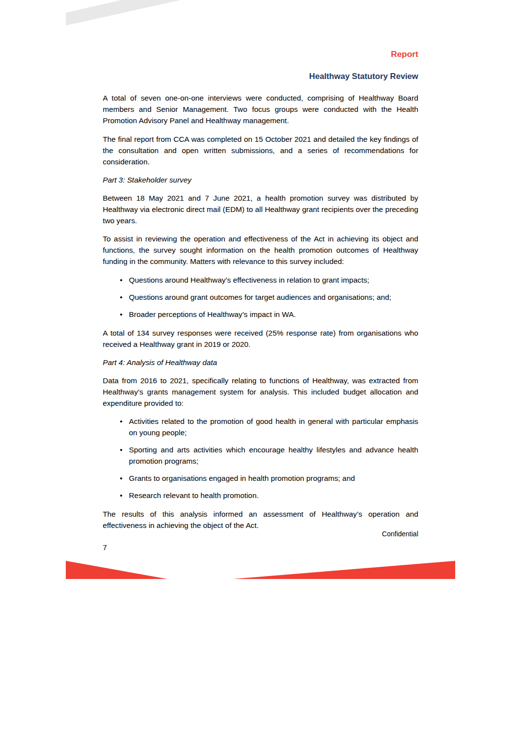Report
Healthway Statutory Review
A total of seven one-on-one interviews were conducted, comprising of Healthway Board members and Senior Management. Two focus groups were conducted with the Health Promotion Advisory Panel and Healthway management.
The final report from CCA was completed on 15 October 2021 and detailed the key findings of the consultation and open written submissions, and a series of recommendations for consideration.
Part 3: Stakeholder survey
Between 18 May 2021 and 7 June 2021, a health promotion survey was distributed by Healthway via electronic direct mail (EDM) to all Healthway grant recipients over the preceding two years.
To assist in reviewing the operation and effectiveness of the Act in achieving its object and functions, the survey sought information on the health promotion outcomes of Healthway funding in the community. Matters with relevance to this survey included:
Questions around Healthway’s effectiveness in relation to grant impacts;
Questions around grant outcomes for target audiences and organisations; and;
Broader perceptions of Healthway’s impact in WA.
A total of 134 survey responses were received (25% response rate) from organisations who received a Healthway grant in 2019 or 2020.
Part 4: Analysis of Healthway data
Data from 2016 to 2021, specifically relating to functions of Healthway, was extracted from Healthway’s grants management system for analysis. This included budget allocation and expenditure provided to:
Activities related to the promotion of good health in general with particular emphasis on young people;
Sporting and arts activities which encourage healthy lifestyles and advance health promotion programs;
Grants to organisations engaged in health promotion programs; and
Research relevant to health promotion.
The results of this analysis informed an assessment of Healthway’s operation and effectiveness in achieving the object of the Act.
Confidential
7